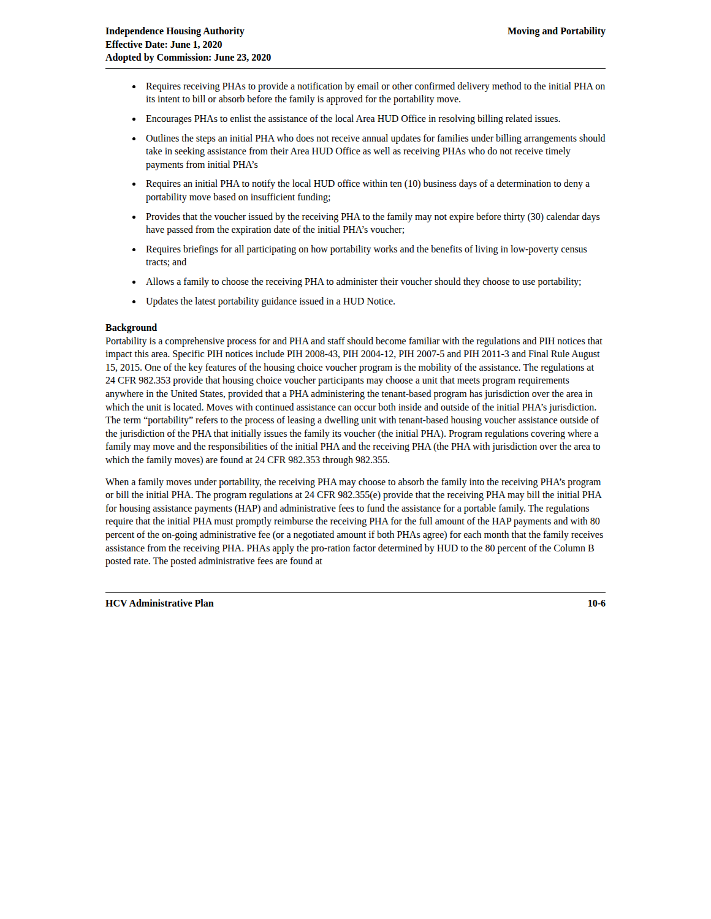Independence Housing Authority
Effective Date: June 1, 2020
Adopted by Commission: June 23, 2020
Moving and Portability
Requires receiving PHAs to provide a notification by email or other confirmed delivery method to the initial PHA on its intent to bill or absorb before the family is approved for the portability move.
Encourages PHAs to enlist the assistance of the local Area HUD Office in resolving billing related issues.
Outlines the steps an initial PHA who does not receive annual updates for families under billing arrangements should take in seeking assistance from their Area HUD Office as well as receiving PHAs who do not receive timely payments from initial PHA’s
Requires an initial PHA to notify the local HUD office within ten (10) business days of a determination to deny a portability move based on insufficient funding;
Provides that the voucher issued by the receiving PHA to the family may not expire before thirty (30) calendar days have passed from the expiration date of the initial PHA’s voucher;
Requires briefings for all participating on how portability works and the benefits of living in low-poverty census tracts; and
Allows a family to choose the receiving PHA to administer their voucher should they choose to use portability;
Updates the latest portability guidance issued in a HUD Notice.
Background
Portability is a comprehensive process for and PHA and staff should become familiar with the regulations and PIH notices that impact this area. Specific PIH notices include PIH 2008-43, PIH 2004-12, PIH 2007-5 and PIH 2011-3 and Final Rule August 15, 2015. One of the key features of the housing choice voucher program is the mobility of the assistance. The regulations at 24 CFR 982.353 provide that housing choice voucher participants may choose a unit that meets program requirements anywhere in the United States, provided that a PHA administering the tenant-based program has jurisdiction over the area in which the unit is located. Moves with continued assistance can occur both inside and outside of the initial PHA’s jurisdiction. The term “portability” refers to the process of leasing a dwelling unit with tenant-based housing voucher assistance outside of the jurisdiction of the PHA that initially issues the family its voucher (the initial PHA). Program regulations covering where a family may move and the responsibilities of the initial PHA and the receiving PHA (the PHA with jurisdiction over the area to which the family moves) are found at 24 CFR 982.353 through 982.355.
When a family moves under portability, the receiving PHA may choose to absorb the family into the receiving PHA’s program or bill the initial PHA. The program regulations at 24 CFR 982.355(e) provide that the receiving PHA may bill the initial PHA for housing assistance payments (HAP) and administrative fees to fund the assistance for a portable family. The regulations require that the initial PHA must promptly reimburse the receiving PHA for the full amount of the HAP payments and with 80 percent of the on-going administrative fee (or a negotiated amount if both PHAs agree) for each month that the family receives assistance from the receiving PHA. PHAs apply the pro-ration factor determined by HUD to the 80 percent of the Column B posted rate. The posted administrative fees are found at
HCV Administrative Plan 10-6